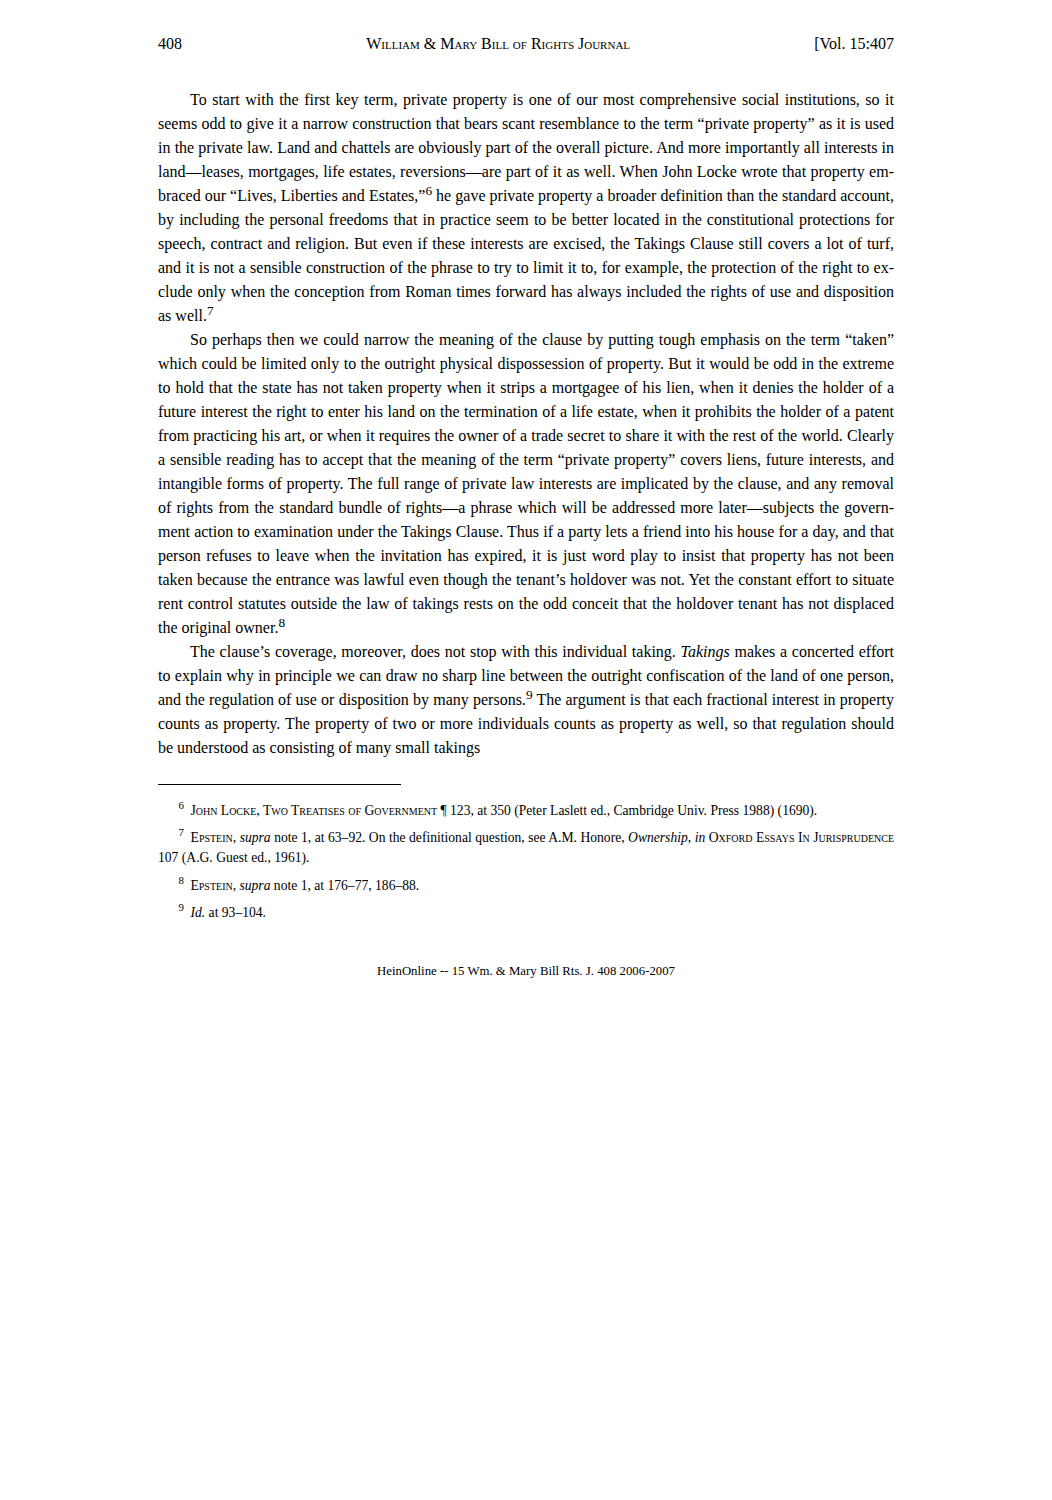408 William & Mary Bill of Rights Journal [Vol. 15:407
To start with the first key term, private property is one of our most comprehensive social institutions, so it seems odd to give it a narrow construction that bears scant resemblance to the term “private property” as it is used in the private law. Land and chattels are obviously part of the overall picture. And more importantly all interests in land—leases, mortgages, life estates, reversions—are part of it as well. When John Locke wrote that property embraced our “Lives, Liberties and Estates,”6 he gave private property a broader definition than the standard account, by including the personal freedoms that in practice seem to be better located in the constitutional protections for speech, contract and religion. But even if these interests are excised, the Takings Clause still covers a lot of turf, and it is not a sensible construction of the phrase to try to limit it to, for example, the protection of the right to exclude only when the conception from Roman times forward has always included the rights of use and disposition as well.7
So perhaps then we could narrow the meaning of the clause by putting tough emphasis on the term “taken” which could be limited only to the outright physical dispossession of property. But it would be odd in the extreme to hold that the state has not taken property when it strips a mortgagee of his lien, when it denies the holder of a future interest the right to enter his land on the termination of a life estate, when it prohibits the holder of a patent from practicing his art, or when it requires the owner of a trade secret to share it with the rest of the world. Clearly a sensible reading has to accept that the meaning of the term “private property” covers liens, future interests, and intangible forms of property. The full range of private law interests are implicated by the clause, and any removal of rights from the standard bundle of rights—a phrase which will be addressed more later—subjects the government action to examination under the Takings Clause. Thus if a party lets a friend into his house for a day, and that person refuses to leave when the invitation has expired, it is just word play to insist that property has not been taken because the entrance was lawful even though the tenant’s holdover was not. Yet the constant effort to situate rent control statutes outside the law of takings rests on the odd conceit that the holdover tenant has not displaced the original owner.8
The clause’s coverage, moreover, does not stop with this individual taking. Takings makes a concerted effort to explain why in principle we can draw no sharp line between the outright confiscation of the land of one person, and the regulation of use or disposition by many persons.9 The argument is that each fractional interest in property counts as property. The property of two or more individuals counts as property as well, so that regulation should be understood as consisting of many small takings
6 John Locke, Two Treatises of Government ¶ 123, at 350 (Peter Laslett ed., Cambridge Univ. Press 1988) (1690).
7 Epstein, supra note 1, at 63–92. On the definitional question, see A.M. Honore, Ownership, in Oxford Essays In Jurisprudence 107 (A.G. Guest ed., 1961).
8 Epstein, supra note 1, at 176–77, 186–88.
9 Id. at 93–104.
HeinOnline -- 15 Wm. & Mary Bill Rts. J. 408 2006-2007